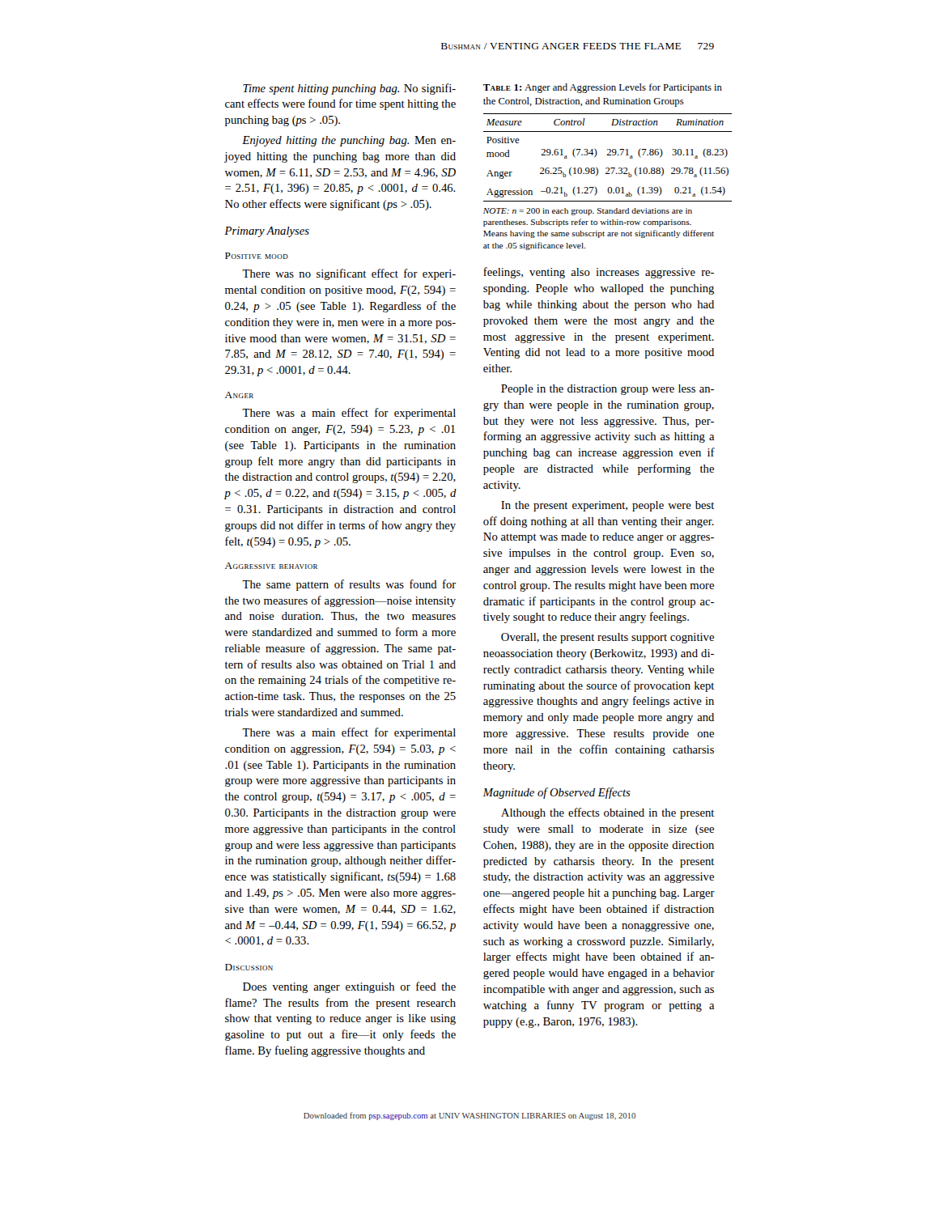Bushman / VENTING ANGER FEEDS THE FLAME 729
Time spent hitting punching bag. No significant effects were found for time spent hitting the punching bag (ps > .05).
Enjoyed hitting the punching bag. Men enjoyed hitting the punching bag more than did women, M = 6.11, SD = 2.53, and M = 4.96, SD = 2.51, F(1, 396) = 20.85, p < .0001, d = 0.46. No other effects were significant (ps > .05).
Primary Analyses
Positive mood
There was no significant effect for experimental condition on positive mood, F(2, 594) = 0.24, p > .05 (see Table 1). Regardless of the condition they were in, men were in a more positive mood than were women, M = 31.51, SD = 7.85, and M = 28.12, SD = 7.40, F(1, 594) = 29.31, p < .0001, d = 0.44.
Anger
There was a main effect for experimental condition on anger, F(2, 594) = 5.23, p < .01 (see Table 1). Participants in the rumination group felt more angry than did participants in the distraction and control groups, t(594) = 2.20, p < .05, d = 0.22, and t(594) = 3.15, p < .005, d = 0.31. Participants in distraction and control groups did not differ in terms of how angry they felt, t(594) = 0.95, p > .05.
Aggressive behavior
The same pattern of results was found for the two measures of aggression—noise intensity and noise duration. Thus, the two measures were standardized and summed to form a more reliable measure of aggression. The same pattern of results also was obtained on Trial 1 and on the remaining 24 trials of the competitive reaction-time task. Thus, the responses on the 25 trials were standardized and summed.
There was a main effect for experimental condition on aggression, F(2, 594) = 5.03, p < .01 (see Table 1). Participants in the rumination group were more aggressive than participants in the control group, t(594) = 3.17, p < .005, d = 0.30. Participants in the distraction group were more aggressive than participants in the control group and were less aggressive than participants in the rumination group, although neither difference was statistically significant, ts(594) = 1.68 and 1.49, ps > .05. Men were also more aggressive than were women, M = 0.44, SD = 1.62, and M = –0.44, SD = 0.99, F(1, 594) = 66.52, p < .0001, d = 0.33.
Discussion
Does venting anger extinguish or feed the flame? The results from the present research show that venting to reduce anger is like using gasoline to put out a fire—it only feeds the flame. By fueling aggressive thoughts and
Table 1: Anger and Aggression Levels for Participants in the Control, Distraction, and Rumination Groups
| Measure | Control | Distraction | Rumination |
| --- | --- | --- | --- |
| Positive mood | 29.61 a (7.34) | 29.71 a (7.86) | 30.11 a (8.23) |
| Anger | 26.25 b (10.98) | 27.32 b (10.88) | 29.78 a (11.56) |
| Aggression | –0.21 b (1.27) | 0.01 ab (1.39) | 0.21 a (1.54) |
NOTE: n = 200 in each group. Standard deviations are in parentheses. Subscripts refer to within-row comparisons. Means having the same subscript are not significantly different at the .05 significance level.
feelings, venting also increases aggressive responding. People who walloped the punching bag while thinking about the person who had provoked them were the most angry and the most aggressive in the present experiment. Venting did not lead to a more positive mood either.
People in the distraction group were less angry than were people in the rumination group, but they were not less aggressive. Thus, performing an aggressive activity such as hitting a punching bag can increase aggression even if people are distracted while performing the activity.
In the present experiment, people were best off doing nothing at all than venting their anger. No attempt was made to reduce anger or aggressive impulses in the control group. Even so, anger and aggression levels were lowest in the control group. The results might have been more dramatic if participants in the control group actively sought to reduce their angry feelings.
Overall, the present results support cognitive neoassociation theory (Berkowitz, 1993) and directly contradict catharsis theory. Venting while ruminating about the source of provocation kept aggressive thoughts and angry feelings active in memory and only made people more angry and more aggressive. These results provide one more nail in the coffin containing catharsis theory.
Magnitude of Observed Effects
Although the effects obtained in the present study were small to moderate in size (see Cohen, 1988), they are in the opposite direction predicted by catharsis theory. In the present study, the distraction activity was an aggressive one—angered people hit a punching bag. Larger effects might have been obtained if distraction activity would have been a nonaggressive one, such as working a crossword puzzle. Similarly, larger effects might have been obtained if angered people would have engaged in a behavior incompatible with anger and aggression, such as watching a funny TV program or petting a puppy (e.g., Baron, 1976, 1983).
Downloaded from psp.sagepub.com at UNIV WASHINGTON LIBRARIES on August 18, 2010